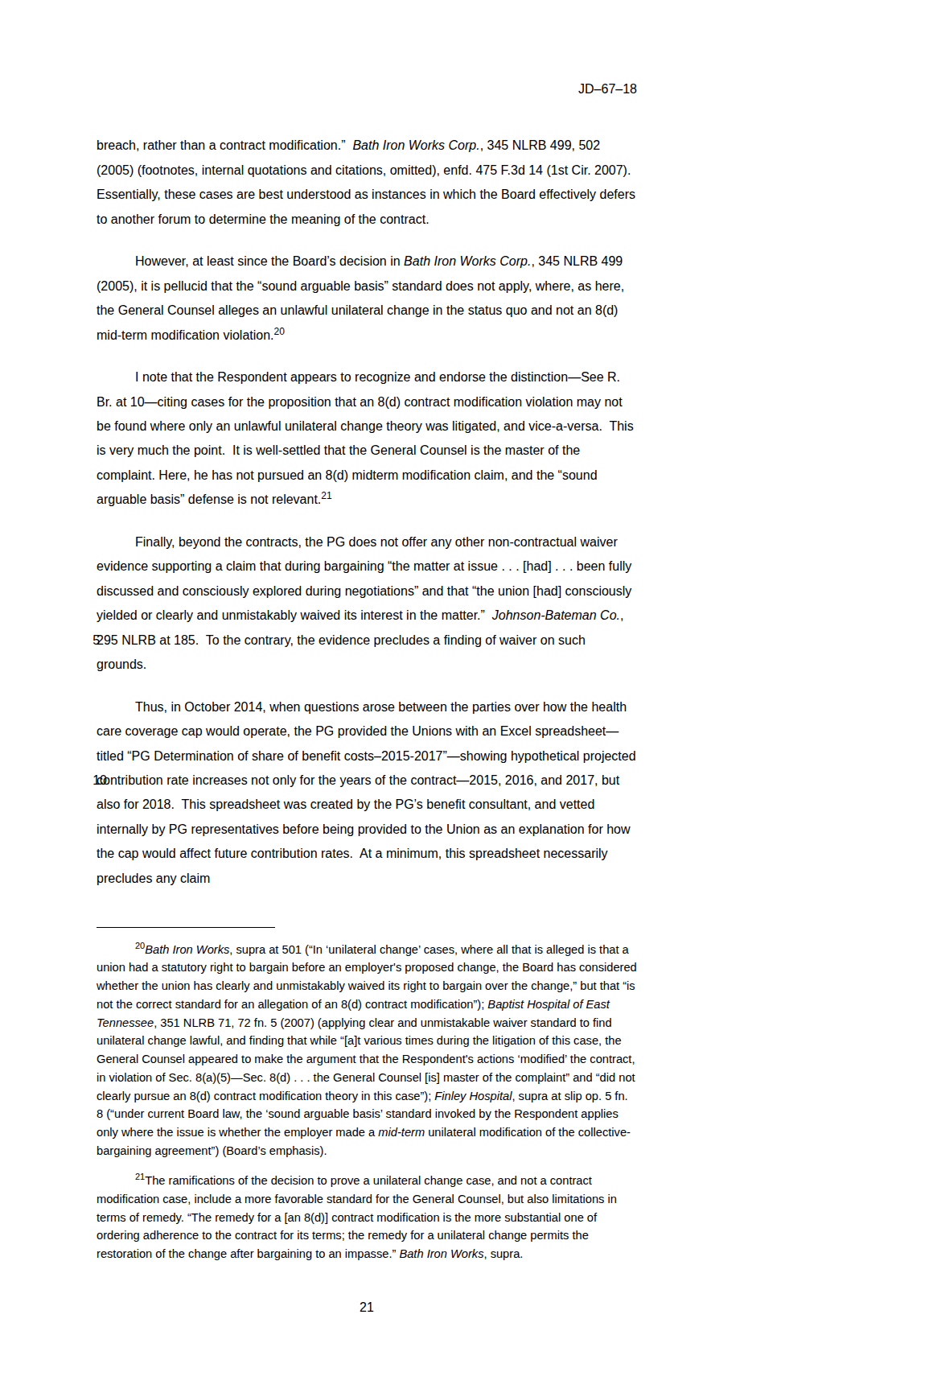JD–67–18
breach, rather than a contract modification.” Bath Iron Works Corp., 345 NLRB 499, 502 (2005) (footnotes, internal quotations and citations, omitted), enfd. 475 F.3d 14 (1st Cir. 2007). Essentially, these cases are best understood as instances in which the Board effectively defers to another forum to determine the meaning of the contract.
However, at least since the Board’s decision in Bath Iron Works Corp., 345 NLRB 499 (2005), it is pellucid that the “sound arguable basis” standard does not apply, where, as here, the General Counsel alleges an unlawful unilateral change in the status quo and not an 8(d) mid-term modification violation.20
I note that the Respondent appears to recognize and endorse the distinction—See R. Br. at 10—citing cases for the proposition that an 8(d) contract modification violation may not be found where only an unlawful unilateral change theory was litigated, and vice-a-versa. This is very much the point. It is well-settled that the General Counsel is the master of the complaint. Here, he has not pursued an 8(d) midterm modification claim, and the “sound arguable basis” defense is not relevant.21
Finally, beyond the contracts, the PG does not offer any other non-contractual waiver evidence supporting a claim that during bargaining “the matter at issue . . . [had] . . . been fully discussed and consciously explored during negotiations” and that “the union [had] consciously yielded or clearly and unmistakably waived its interest in the matter.” Johnson-Bateman Co., 295 5 NLRB at 185. To the contrary, the evidence precludes a finding of waiver on such grounds.
Thus, in October 2014, when questions arose between the parties over how the health care coverage cap would operate, the PG provided the Unions with an Excel spreadsheet—titled “PG Determination of share of benefit costs–2015-2017”—showing hypothetical projected 10contribution rate increases not only for the years of the contract—2015, 2016, and 2017, but also for 2018. This spreadsheet was created by the PG’s benefit consultant, and vetted internally by PG representatives before being provided to the Union as an explanation for how the cap would affect future contribution rates. At a minimum, this spreadsheet necessarily precludes any claim
20Bath Iron Works, supra at 501 (“In ‘unilateral change’ cases, where all that is alleged is that a union had a statutory right to bargain before an employer's proposed change, the Board has considered whether the union has clearly and unmistakably waived its right to bargain over the change,” but that “is not the correct standard for an allegation of an 8(d) contract modification”); Baptist Hospital of East Tennessee, 351 NLRB 71, 72 fn. 5 (2007) (applying clear and unmistakable waiver standard to find unilateral change lawful, and finding that while “[a]t various times during the litigation of this case, the General Counsel appeared to make the argument that the Respondent's actions ‘modified’ the contract, in violation of Sec. 8(a)(5)—Sec. 8(d) . . . the General Counsel [is] master of the complaint” and “did not clearly pursue an 8(d) contract modification theory in this case”); Finley Hospital, supra at slip op. 5 fn. 8 (“under current Board law, the ‘sound arguable basis’ standard invoked by the Respondent applies only where the issue is whether the employer made a mid-term unilateral modification of the collective-bargaining agreement”) (Board’s emphasis).
21The ramifications of the decision to prove a unilateral change case, and not a contract modification case, include a more favorable standard for the General Counsel, but also limitations in terms of remedy. “The remedy for a [an 8(d)] contract modification is the more substantial one of ordering adherence to the contract for its terms; the remedy for a unilateral change permits the restoration of the change after bargaining to an impasse.” Bath Iron Works, supra.
21